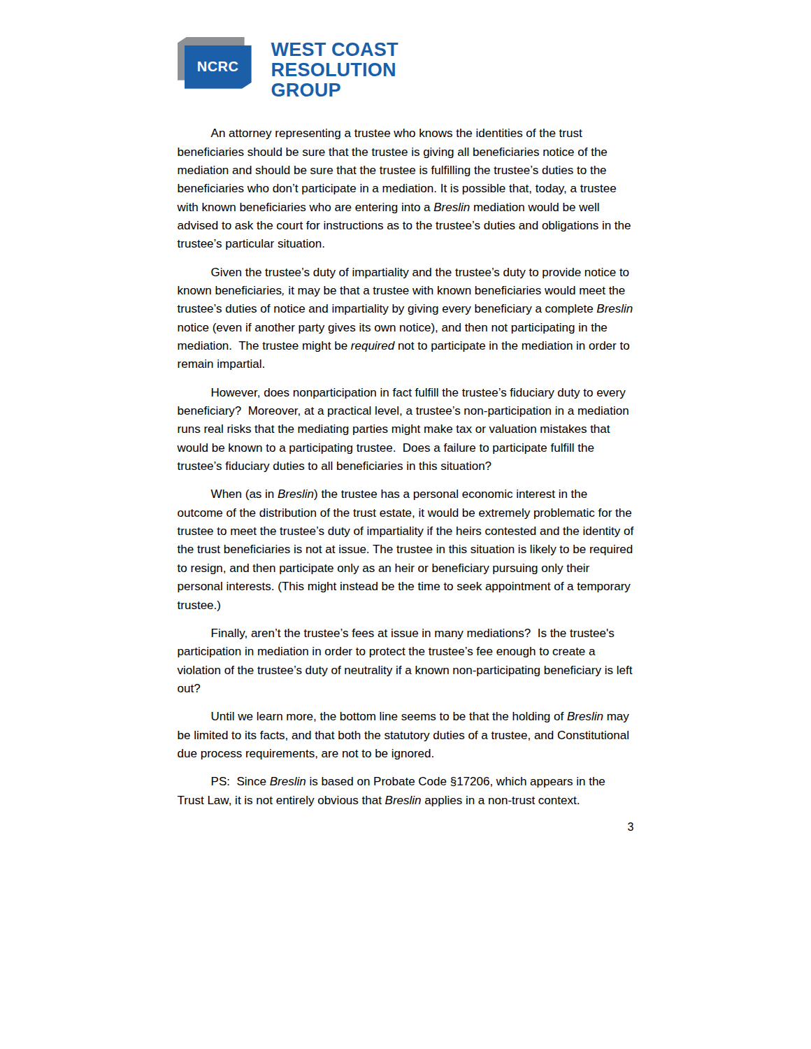NCRC
WEST COAST
RESOLUTION
GROUP
An attorney representing a trustee who knows the identities of the trust beneficiaries should be sure that the trustee is giving all beneficiaries notice of the mediation and should be sure that the trustee is fulfilling the trustee’s duties to the beneficiaries who don’t participate in a mediation. It is possible that, today, a trustee with known beneficiaries who are entering into a Breslin mediation would be well advised to ask the court for instructions as to the trustee’s duties and obligations in the trustee’s particular situation.
Given the trustee’s duty of impartiality and the trustee’s duty to provide notice to known beneficiaries, it may be that a trustee with known beneficiaries would meet the trustee’s duties of notice and impartiality by giving every beneficiary a complete Breslin notice (even if another party gives its own notice), and then not participating in the mediation. The trustee might be required not to participate in the mediation in order to remain impartial.
However, does nonparticipation in fact fulfill the trustee’s fiduciary duty to every beneficiary? Moreover, at a practical level, a trustee’s non-participation in a mediation runs real risks that the mediating parties might make tax or valuation mistakes that would be known to a participating trustee. Does a failure to participate fulfill the trustee’s fiduciary duties to all beneficiaries in this situation?
When (as in Breslin) the trustee has a personal economic interest in the outcome of the distribution of the trust estate, it would be extremely problematic for the trustee to meet the trustee’s duty of impartiality if the heirs contested and the identity of the trust beneficiaries is not at issue. The trustee in this situation is likely to be required to resign, and then participate only as an heir or beneficiary pursuing only their personal interests. (This might instead be the time to seek appointment of a temporary trustee.)
Finally, aren’t the trustee’s fees at issue in many mediations? Is the trustee's participation in mediation in order to protect the trustee’s fee enough to create a violation of the trustee’s duty of neutrality if a known non-participating beneficiary is left out?
Until we learn more, the bottom line seems to be that the holding of Breslin may be limited to its facts, and that both the statutory duties of a trustee, and Constitutional due process requirements, are not to be ignored.
PS: Since Breslin is based on Probate Code §17206, which appears in the Trust Law, it is not entirely obvious that Breslin applies in a non-trust context.
3